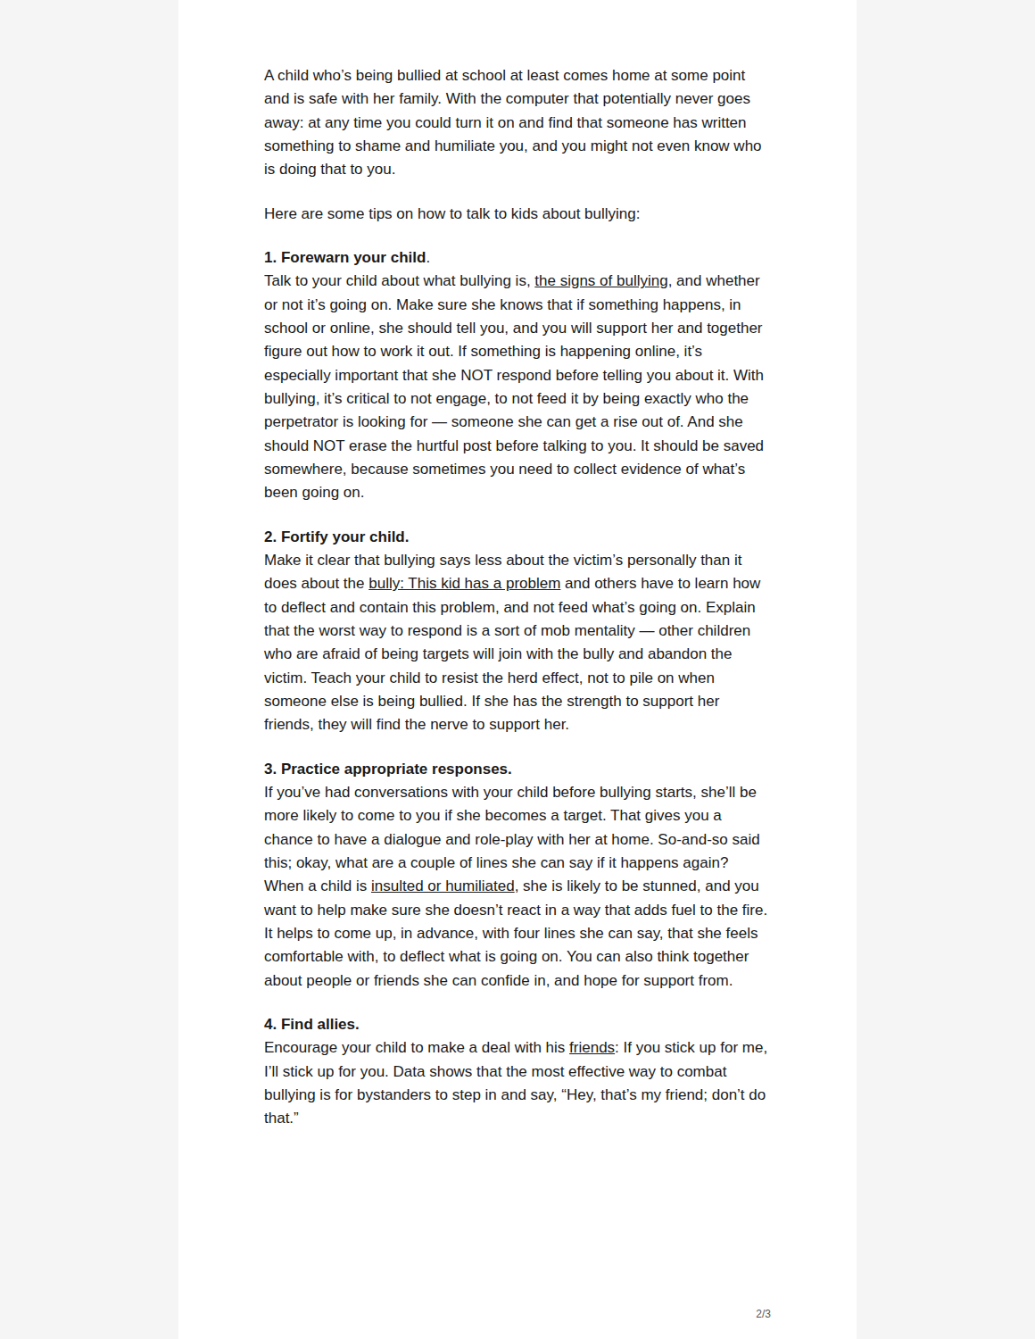A child who’s being bullied at school at least comes home at some point and is safe with her family. With the computer that potentially never goes away: at any time you could turn it on and find that someone has written something to shame and humiliate you, and you might not even know who is doing that to you.
Here are some tips on how to talk to kids about bullying:
1. Forewarn your child
.
Talk to your child about what bullying is, the signs of bullying, and whether or not it’s going on. Make sure she knows that if something happens, in school or online, she should tell you, and you will support her and together figure out how to work it out. If something is happening online, it’s especially important that she NOT respond before telling you about it. With bullying, it’s critical to not engage, to not feed it by being exactly who the perpetrator is looking for — someone she can get a rise out of. And she should NOT erase the hurtful post before talking to you. It should be saved somewhere, because sometimes you need to collect evidence of what’s been going on.
2. Fortify your child.
Make it clear that bullying says less about the victim’s personally than it does about the bully: This kid has a problem and others have to learn how to deflect and contain this problem, and not feed what’s going on. Explain that the worst way to respond is a sort of mob mentality — other children who are afraid of being targets will join with the bully and abandon the victim. Teach your child to resist the herd effect, not to pile on when someone else is being bullied. If she has the strength to support her friends, they will find the nerve to support her.
3. Practice appropriate responses.
If you’ve had conversations with your child before bullying starts, she’ll be more likely to come to you if she becomes a target. That gives you a chance to have a dialogue and role-play with her at home. So-and-so said this; okay, what are a couple of lines she can say if it happens again? When a child is insulted or humiliated, she is likely to be stunned, and you want to help make sure she doesn’t react in a way that adds fuel to the fire. It helps to come up, in advance, with four lines she can say, that she feels comfortable with, to deflect what is going on. You can also think together about people or friends she can confide in, and hope for support from.
4. Find allies.
Encourage your child to make a deal with his friends: If you stick up for me, I’ll stick up for you. Data shows that the most effective way to combat bullying is for bystanders to step in and say, “Hey, that’s my friend; don’t do that.”
2/3